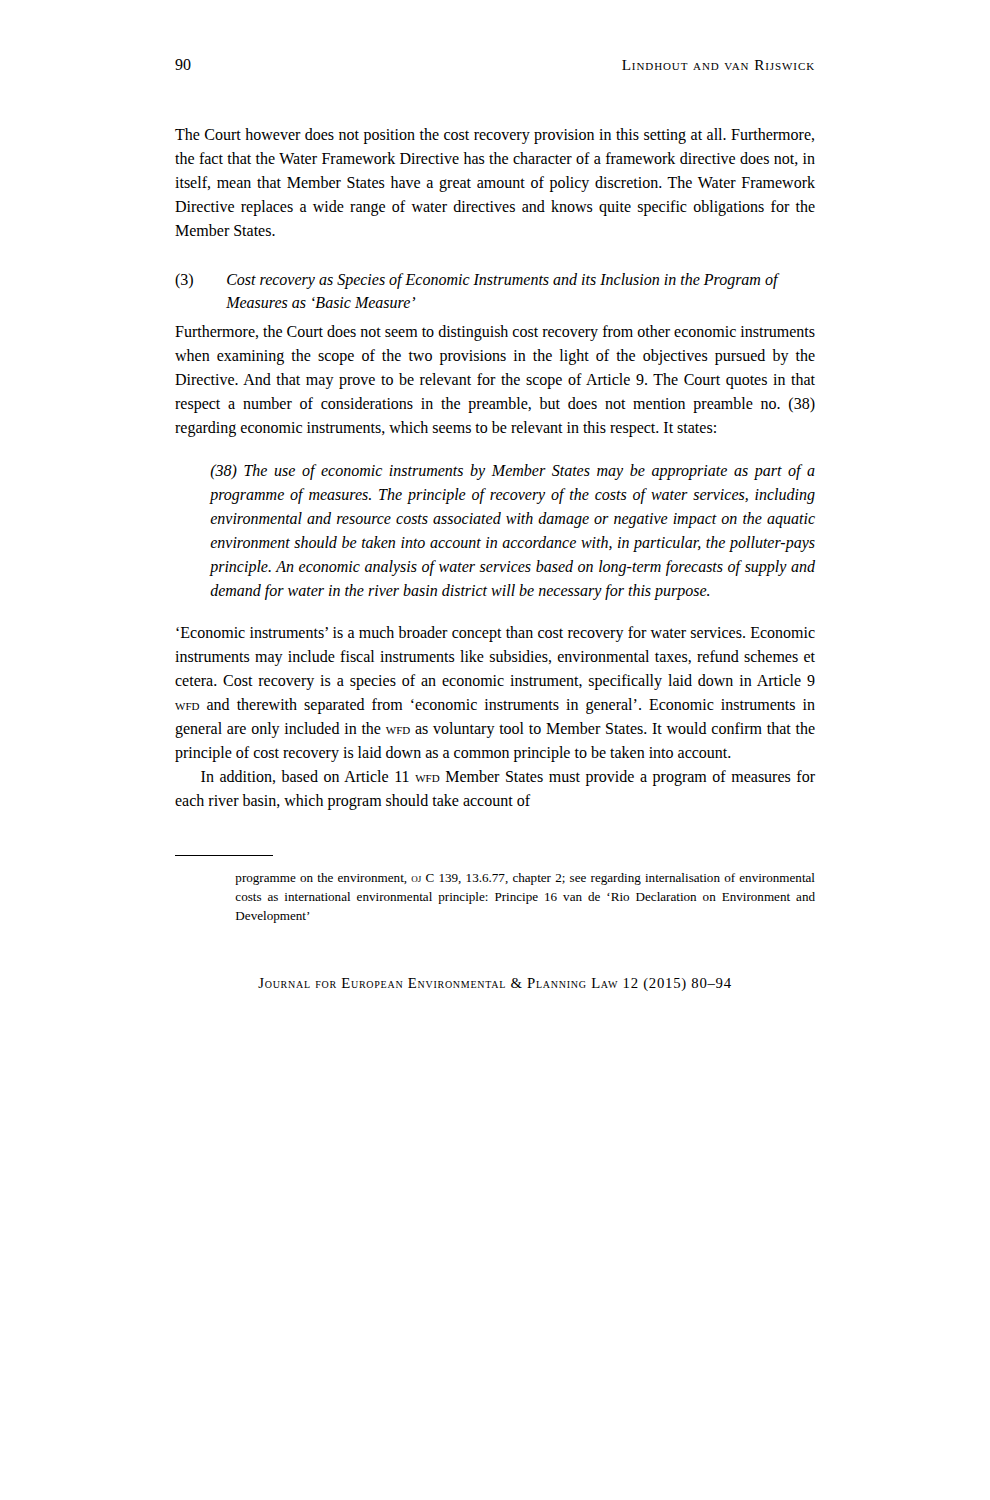90 Lindhout and van Rijswick
The Court however does not position the cost recovery provision in this setting at all. Furthermore, the fact that the Water Framework Directive has the character of a framework directive does not, in itself, mean that Member States have a great amount of policy discretion. The Water Framework Directive replaces a wide range of water directives and knows quite specific obligations for the Member States.
(3) Cost recovery as Species of Economic Instruments and its Inclusion in the Program of Measures as ‘Basic Measure’
Furthermore, the Court does not seem to distinguish cost recovery from other economic instruments when examining the scope of the two provisions in the light of the objectives pursued by the Directive. And that may prove to be relevant for the scope of Article 9. The Court quotes in that respect a number of considerations in the preamble, but does not mention preamble no. (38) regarding economic instruments, which seems to be relevant in this respect. It states:
(38) The use of economic instruments by Member States may be appropriate as part of a programme of measures. The principle of recovery of the costs of water services, including environmental and resource costs associated with damage or negative impact on the aquatic environment should be taken into account in accordance with, in particular, the polluter-pays principle. An economic analysis of water services based on long-term forecasts of supply and demand for water in the river basin district will be necessary for this purpose.
‘Economic instruments’ is a much broader concept than cost recovery for water services. Economic instruments may include fiscal instruments like subsidies, environmental taxes, refund schemes et cetera. Cost recovery is a species of an economic instrument, specifically laid down in Article 9 wfd and therewith separated from ‘economic instruments in general’. Economic instruments in general are only included in the wfd as voluntary tool to Member States. It would confirm that the principle of cost recovery is laid down as a common principle to be taken into account.
In addition, based on Article 11 wfd Member States must provide a program of measures for each river basin, which program should take account of
programme on the environment, oj C 139, 13.6.77, chapter 2; see regarding internalisation of environmental costs as international environmental principle: Principe 16 van de ‘Rio Declaration on Environment and Development’
Journal for European Environmental & Planning Law 12 (2015) 80–94